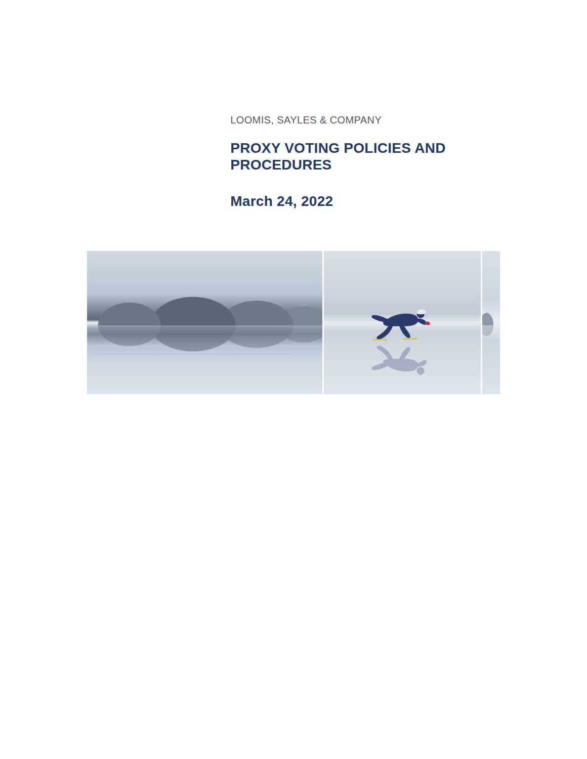LOOMIS, SAYLES & COMPANY
PROXY VOTING POLICIES AND PROCEDURES
March 24, 2022